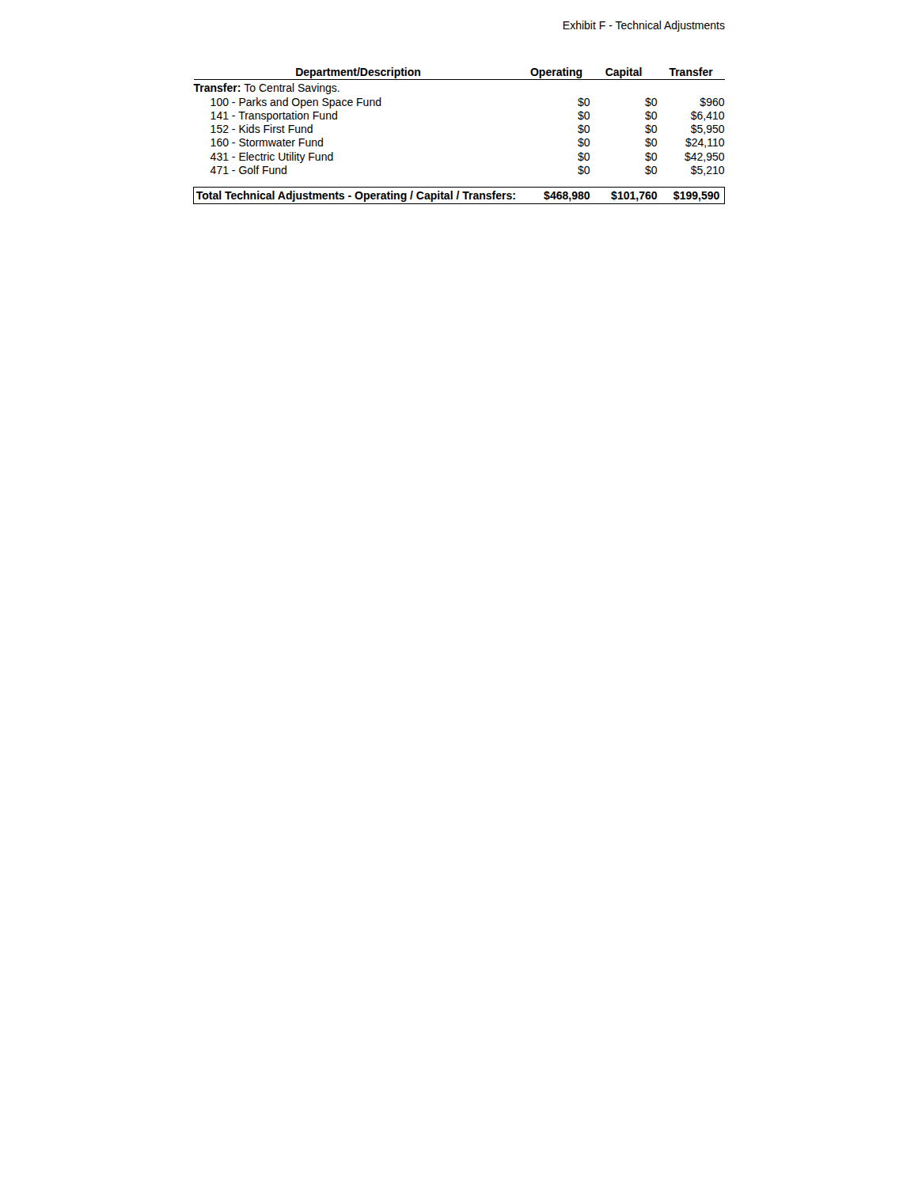Exhibit F - Technical Adjustments
| Department/Description | Operating | Capital | Transfer |
| --- | --- | --- | --- |
| Transfer: To Central Savings. | | | |
| 100 - Parks and Open Space Fund | $0 | $0 | $960 |
| 141 - Transportation Fund | $0 | $0 | $6,410 |
| 152 - Kids First Fund | $0 | $0 | $5,950 |
| 160 - Stormwater Fund | $0 | $0 | $24,110 |
| 431 - Electric Utility Fund | $0 | $0 | $42,950 |
| 471 - Golf Fund | $0 | $0 | $5,210 |
| Total Technical Adjustments - Operating / Capital / Transfers: | $468,980 | $101,760 | $199,590 |